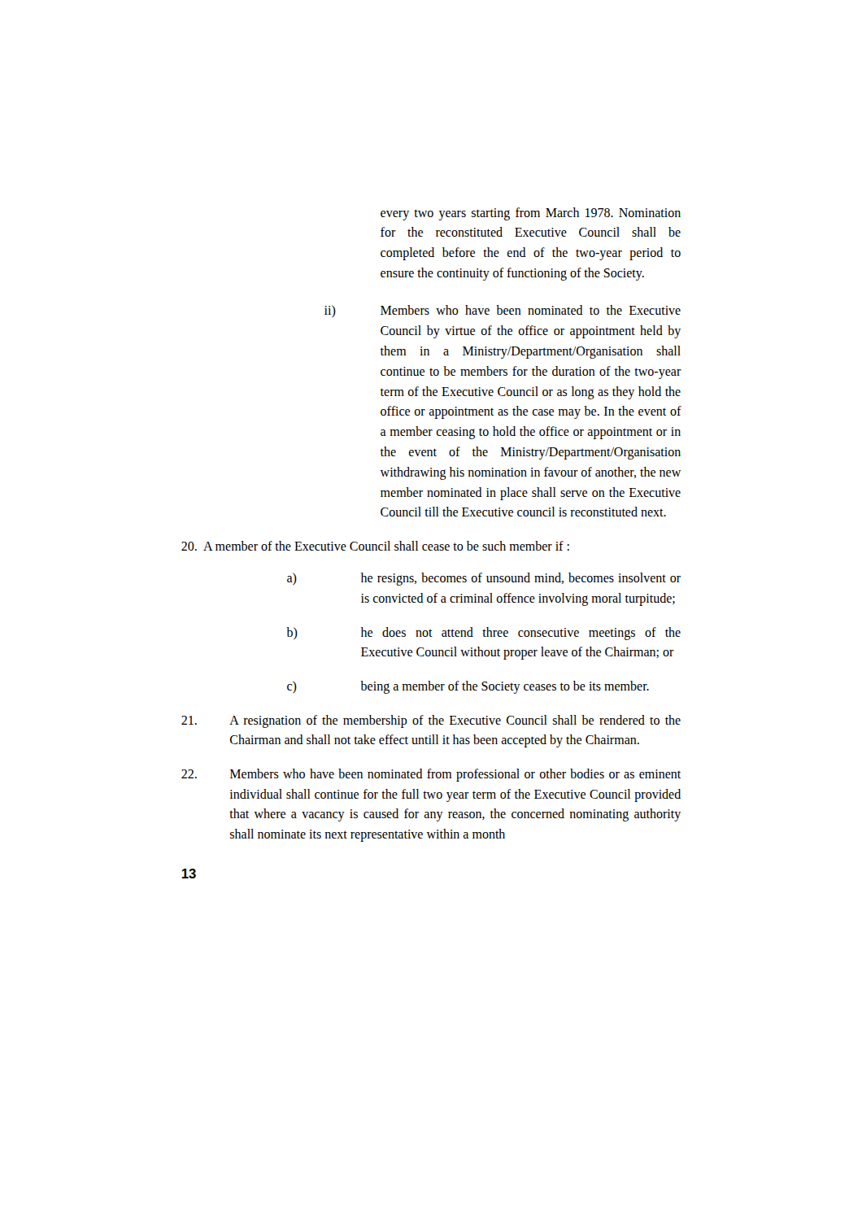every two years starting from March 1978. Nomination for the reconstituted Executive Council shall be completed before the end of the two-year period to ensure the continuity of functioning of the Society.
ii)
Members who have been nominated to the Executive Council by virtue of the office or appointment held by them in a Ministry/Department/Organisation shall continue to be members for the duration of the two-year term of the Executive Council or as long as they hold the office or appointment as the case may be. In the event of a member ceasing to hold the office or appointment or in the event of the Ministry/Department/Organisation withdrawing his nomination in favour of another, the new member nominated in place shall serve on the Executive Council till the Executive council is reconstituted next.
20. A member of the Executive Council shall cease to be such member if :
a)
he resigns, becomes of unsound mind, becomes insolvent or is convicted of a criminal offence involving moral turpitude;
b)
he does not attend three consecutive meetings of the Executive Council without proper leave of the Chairman; or
c)
being a member of the Society ceases to be its member.
21.
A resignation of the membership of the Executive Council shall be rendered to the Chairman and shall not take effect untill it has been accepted by the Chairman.
22.
Members who have been nominated from professional or other bodies or as eminent individual shall continue for the full two year term of the Executive Council provided that where a vacancy is caused for any reason, the concerned nominating authority shall nominate its next representative within a month
13